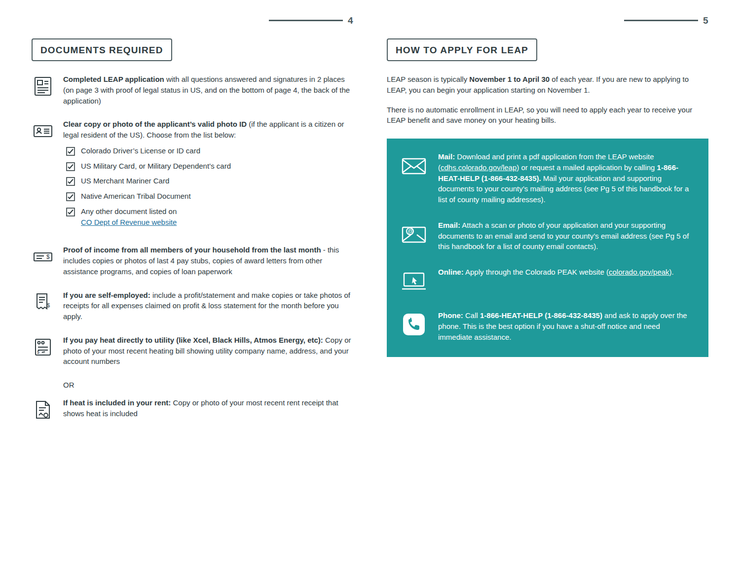4
Documents Required
Completed LEAP application with all questions answered and signatures in 2 places
(on page 3 with proof of legal status in US, and on the bottom of page 4, the back of the application)
Clear copy or photo of the applicant’s valid photo ID (if the applicant is a citizen or legal resident of the US). Choose from the list below:
Colorado Driver’s License or ID card
US Military Card, or Military Dependent’s card
US Merchant Mariner Card
Native American Tribal Document
Any other document listed on
CO Dept of Revenue website
$
Proof of income from all members of your household from the last month - this includes copies or photos of last 4 pay stubs, copies of award letters from other assistance programs, and copies of loan paperwork
$
If you are self-employed: include a profit/statement and make copies or take photos of receipts for all expenses claimed on profit & loss statement for the month before you apply.
$
If you pay heat directly to utility (like Xcel, Black Hills, Atmos Energy, etc): Copy or photo of your most recent heating bill showing utility company name, address, and your account numbers
OR
If heat is included in your rent: Copy or photo of your most recent rent receipt that shows heat is included
5
How to Apply for LEAP
LEAP season is typically November 1 to April 30 of each year. If you are new to applying to LEAP, you can begin your application starting on November 1.
There is no automatic enrollment in LEAP, so you will need to apply each year to receive your LEAP benefit and save money on your heating bills.
Mail: Download and print a pdf application from the LEAP website (cdhs.colorado.gov/leap) or request a mailed application by calling 1-866-HEAT-HELP (1-866-432-8435). Mail your application and supporting documents to your county’s mailing address (see Pg 5 of this handbook for a list of county mailing addresses).
@
Email: Attach a scan or photo of your application and your supporting documents to an email and send to your county’s email address (see Pg 5 of this handbook for a list of county email contacts).
Online: Apply through the Colorado PEAK website (colorado.gov/peak).
Phone: Call 1-866-HEAT-HELP (1-866-432-8435) and ask to apply over the phone. This is the best option if you have a shut-off notice and need immediate assistance.